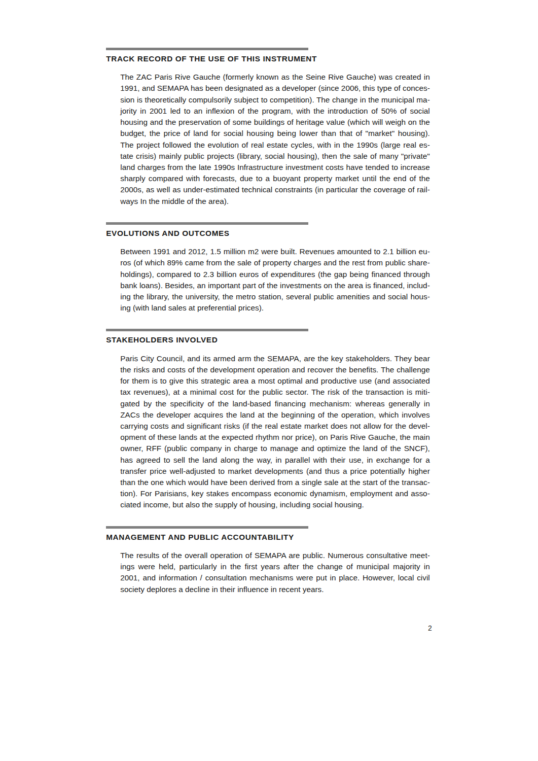Track record of the use of this instrument
The ZAC Paris Rive Gauche (formerly known as the Seine Rive Gauche) was created in 1991, and SEMAPA has been designated as a developer (since 2006, this type of concession is theoretically compulsorily subject to competition). The change in the municipal majority in 2001 led to an inflexion of the program, with the introduction of 50% of social housing and the preservation of some buildings of heritage value (which will weigh on the budget, the price of land for social housing being lower than that of "market" housing). The project followed the evolution of real estate cycles, with in the 1990s (large real estate crisis) mainly public projects (library, social housing), then the sale of many "private" land charges from the late 1990s Infrastructure investment costs have tended to increase sharply compared with forecasts, due to a buoyant property market until the end of the 2000s, as well as under-estimated technical constraints (in particular the coverage of railways In the middle of the area).
Evolutions and outcomes
Between 1991 and 2012, 1.5 million m2 were built. Revenues amounted to 2.1 billion euros (of which 89% came from the sale of property charges and the rest from public shareholdings), compared to 2.3 billion euros of expenditures (the gap being financed through bank loans). Besides, an important part of the investments on the area is financed, including the library, the university, the metro station, several public amenities and social housing (with land sales at preferential prices).
Stakeholders involved
Paris City Council, and its armed arm the SEMAPA, are the key stakeholders. They bear the risks and costs of the development operation and recover the benefits. The challenge for them is to give this strategic area a most optimal and productive use (and associated tax revenues), at a minimal cost for the public sector. The risk of the transaction is mitigated by the specificity of the land-based financing mechanism: whereas generally in ZACs the developer acquires the land at the beginning of the operation, which involves carrying costs and significant risks (if the real estate market does not allow for the development of these lands at the expected rhythm nor price), on Paris Rive Gauche, the main owner, RFF (public company in charge to manage and optimize the land of the SNCF), has agreed to sell the land along the way, in parallel with their use, in exchange for a transfer price well-adjusted to market developments (and thus a price potentially higher than the one which would have been derived from a single sale at the start of the transaction). For Parisians, key stakes encompass economic dynamism, employment and associated income, but also the supply of housing, including social housing.
Management and public accountability
The results of the overall operation of SEMAPA are public. Numerous consultative meetings were held, particularly in the first years after the change of municipal majority in 2001, and information / consultation mechanisms were put in place. However, local civil society deplores a decline in their influence in recent years.
2